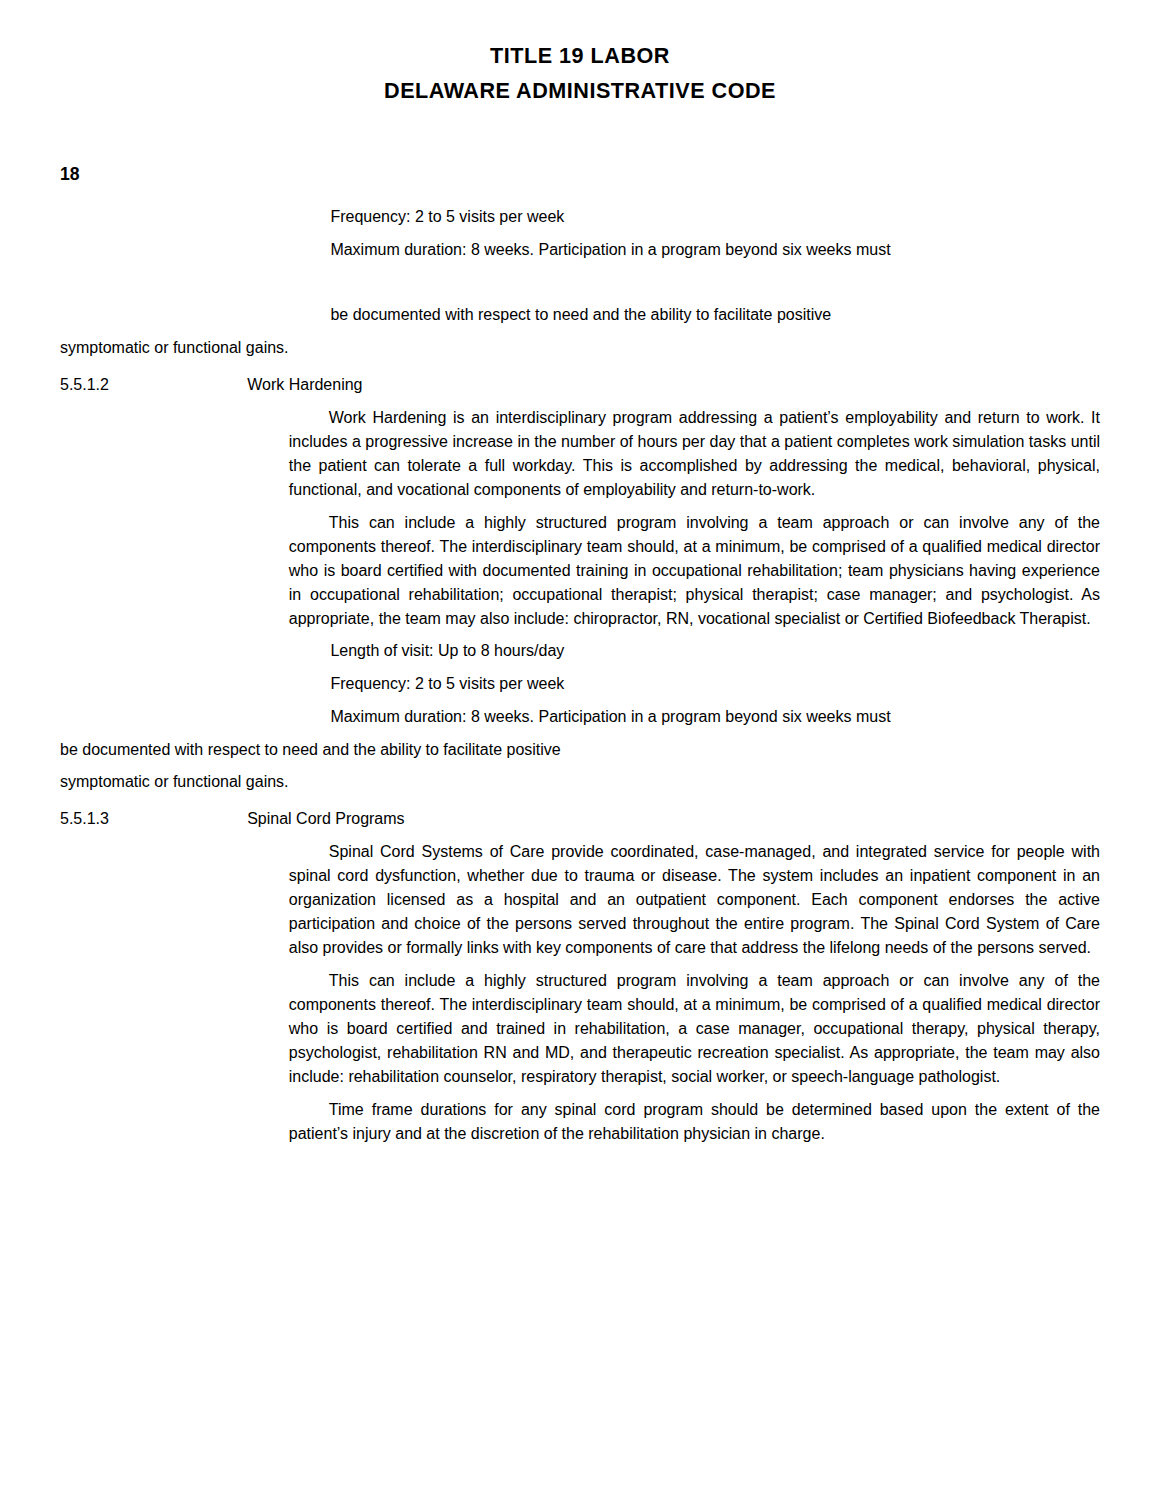TITLE 19 LABOR
DELAWARE ADMINISTRATIVE CODE
18
Frequency: 2 to 5 visits per week
Maximum duration: 8 weeks. Participation in a program beyond six weeks must
be documented with respect to need and the ability to facilitate positive
symptomatic or functional gains.
5.5.1.2
Work Hardening
Work Hardening is an interdisciplinary program addressing a patient’s employability and return to work. It includes a progressive increase in the number of hours per day that a patient completes work simulation tasks until the patient can tolerate a full workday. This is accomplished by addressing the medical, behavioral, physical, functional, and vocational components of employability and return-to-work.
This can include a highly structured program involving a team approach or can involve any of the components thereof. The interdisciplinary team should, at a minimum, be comprised of a qualified medical director who is board certified with documented training in occupational rehabilitation; team physicians having experience in occupational rehabilitation; occupational therapist; physical therapist; case manager; and psychologist. As appropriate, the team may also include: chiropractor, RN, vocational specialist or Certified Biofeedback Therapist.
Length of visit: Up to 8 hours/day
Frequency: 2 to 5 visits per week
Maximum duration: 8 weeks. Participation in a program beyond six weeks must
be documented with respect to need and the ability to facilitate positive
symptomatic or functional gains.
5.5.1.3
Spinal Cord Programs
Spinal Cord Systems of Care provide coordinated, case-managed, and integrated service for people with spinal cord dysfunction, whether due to trauma or disease. The system includes an inpatient component in an organization licensed as a hospital and an outpatient component. Each component endorses the active participation and choice of the persons served throughout the entire program. The Spinal Cord System of Care also provides or formally links with key components of care that address the lifelong needs of the persons served.
This can include a highly structured program involving a team approach or can involve any of the components thereof. The interdisciplinary team should, at a minimum, be comprised of a qualified medical director who is board certified and trained in rehabilitation, a case manager, occupational therapy, physical therapy, psychologist, rehabilitation RN and MD, and therapeutic recreation specialist. As appropriate, the team may also include: rehabilitation counselor, respiratory therapist, social worker, or speech-language pathologist.
Time frame durations for any spinal cord program should be determined based upon the extent of the patient’s injury and at the discretion of the rehabilitation physician in charge.